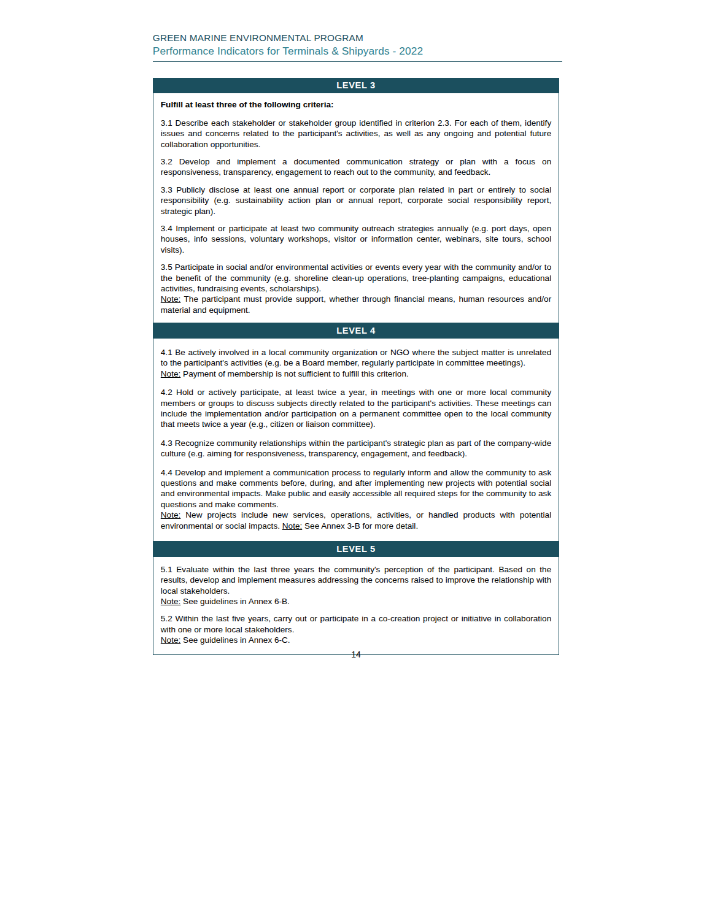GREEN MARINE ENVIRONMENTAL PROGRAM
Performance Indicators for Terminals & Shipyards - 2022
LEVEL 3
Fulfill at least three of the following criteria:
3.1 Describe each stakeholder or stakeholder group identified in criterion 2.3. For each of them, identify issues and concerns related to the participant's activities, as well as any ongoing and potential future collaboration opportunities.
3.2 Develop and implement a documented communication strategy or plan with a focus on responsiveness, transparency, engagement to reach out to the community, and feedback.
3.3 Publicly disclose at least one annual report or corporate plan related in part or entirely to social responsibility (e.g. sustainability action plan or annual report, corporate social responsibility report, strategic plan).
3.4 Implement or participate at least two community outreach strategies annually (e.g. port days, open houses, info sessions, voluntary workshops, visitor or information center, webinars, site tours, school visits).
3.5 Participate in social and/or environmental activities or events every year with the community and/or to the benefit of the community (e.g. shoreline clean-up operations, tree-planting campaigns, educational activities, fundraising events, scholarships).
Note: The participant must provide support, whether through financial means, human resources and/or material and equipment.
LEVEL 4
4.1 Be actively involved in a local community organization or NGO where the subject matter is unrelated to the participant's activities (e.g. be a Board member, regularly participate in committee meetings).
Note: Payment of membership is not sufficient to fulfill this criterion.
4.2 Hold or actively participate, at least twice a year, in meetings with one or more local community members or groups to discuss subjects directly related to the participant's activities. These meetings can include the implementation and/or participation on a permanent committee open to the local community that meets twice a year (e.g., citizen or liaison committee).
4.3 Recognize community relationships within the participant's strategic plan as part of the company-wide culture (e.g. aiming for responsiveness, transparency, engagement, and feedback).
4.4 Develop and implement a communication process to regularly inform and allow the community to ask questions and make comments before, during, and after implementing new projects with potential social and environmental impacts. Make public and easily accessible all required steps for the community to ask questions and make comments.
Note: New projects include new services, operations, activities, or handled products with potential environmental or social impacts. Note: See Annex 3-B for more detail.
LEVEL 5
5.1 Evaluate within the last three years the community's perception of the participant. Based on the results, develop and implement measures addressing the concerns raised to improve the relationship with local stakeholders.
Note: See guidelines in Annex 6-B.
5.2 Within the last five years, carry out or participate in a co-creation project or initiative in collaboration with one or more local stakeholders.
Note: See guidelines in Annex 6-C.
14